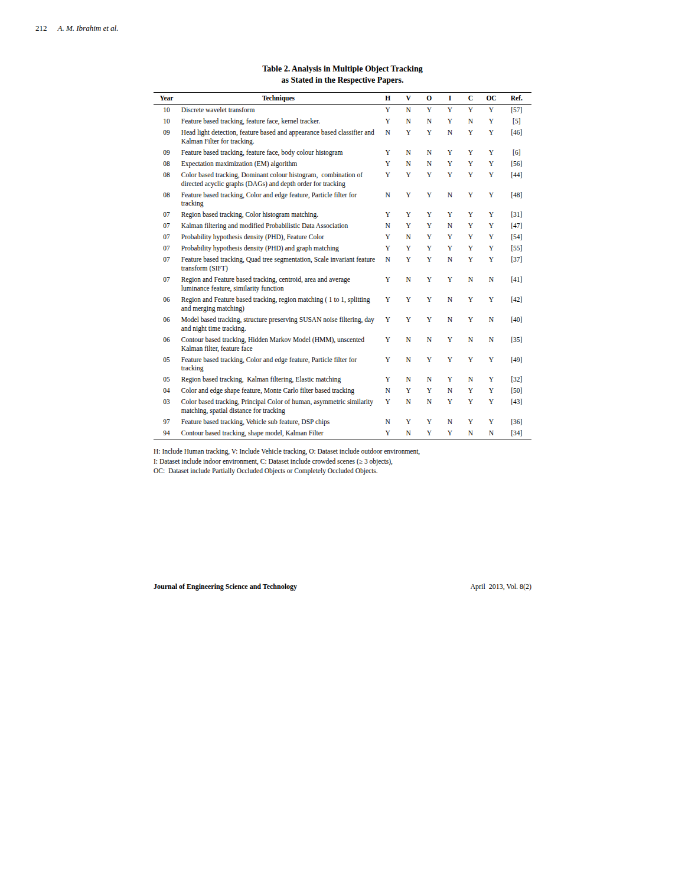212 A. M. Ibrahim et al.
Table 2. Analysis in Multiple Object Tracking
as Stated in the Respective Papers.
| Year | Techniques | H | V | O | I | C | OC | Ref. |
| --- | --- | --- | --- | --- | --- | --- | --- | --- |
| 10 | Discrete wavelet transform | Y | N | Y | Y | Y | Y | [57] |
| 10 | Feature based tracking, feature face, kernel tracker. | Y | N | N | Y | N | Y | [5] |
| 09 | Head light detection, feature based and appearance based classifier and Kalman Filter for tracking. | N | Y | Y | N | Y | Y | [46] |
| 09 | Feature based tracking, feature face, body colour histogram | Y | N | N | Y | Y | Y | [6] |
| 08 | Expectation maximization (EM) algorithm | Y | N | N | Y | Y | Y | [56] |
| 08 | Color based tracking, Dominant colour histogram, combination of directed acyclic graphs (DAGs) and depth order for tracking | Y | Y | Y | Y | Y | Y | [44] |
| 08 | Feature based tracking, Color and edge feature, Particle filter for tracking | N | Y | Y | N | Y | Y | [48] |
| 07 | Region based tracking, Color histogram matching. | Y | Y | Y | Y | Y | Y | [31] |
| 07 | Kalman filtering and modified Probabilistic Data Association | N | Y | Y | N | Y | Y | [47] |
| 07 | Probability hypothesis density (PHD), Feature Color | Y | N | Y | Y | Y | Y | [54] |
| 07 | Probability hypothesis density (PHD) and graph matching | Y | Y | Y | Y | Y | Y | [55] |
| 07 | Feature based tracking, Quad tree segmentation, Scale invariant feature transform (SIFT) | N | Y | Y | N | Y | Y | [37] |
| 07 | Region and Feature based tracking, centroid, area and average luminance feature, similarity function | Y | N | Y | Y | N | N | [41] |
| 06 | Region and Feature based tracking, region matching ( 1 to 1, splitting and merging matching) | Y | Y | Y | N | Y | Y | [42] |
| 06 | Model based tracking, structure preserving SUSAN noise filtering, day and night time tracking. | Y | Y | Y | N | Y | N | [40] |
| 06 | Contour based tracking, Hidden Markov Model (HMM), unscented Kalman filter, feature face | Y | N | N | Y | N | N | [35] |
| 05 | Feature based tracking, Color and edge feature, Particle filter for tracking | Y | N | Y | Y | Y | Y | [49] |
| 05 | Region based tracking, Kalman filtering, Elastic matching | Y | N | N | Y | N | Y | [32] |
| 04 | Color and edge shape feature, Monte Carlo filter based tracking | N | Y | Y | N | Y | Y | [50] |
| 03 | Color based tracking, Principal Color of human, asymmetric similarity matching, spatial distance for tracking | Y | N | N | Y | Y | Y | [43] |
| 97 | Feature based tracking, Vehicle sub feature, DSP chips | N | Y | Y | N | Y | Y | [36] |
| 94 | Contour based tracking, shape model, Kalman Filter | Y | N | Y | Y | N | N | [34] |
H: Include Human tracking, V: Include Vehicle tracking, O: Dataset include outdoor environment,
I: Dataset include indoor environment, C: Dataset include crowded scenes (≥ 3 objects),
OC: Dataset include Partially Occluded Objects or Completely Occluded Objects.
Journal of Engineering Science and Technology
April 2013, Vol. 8(2)